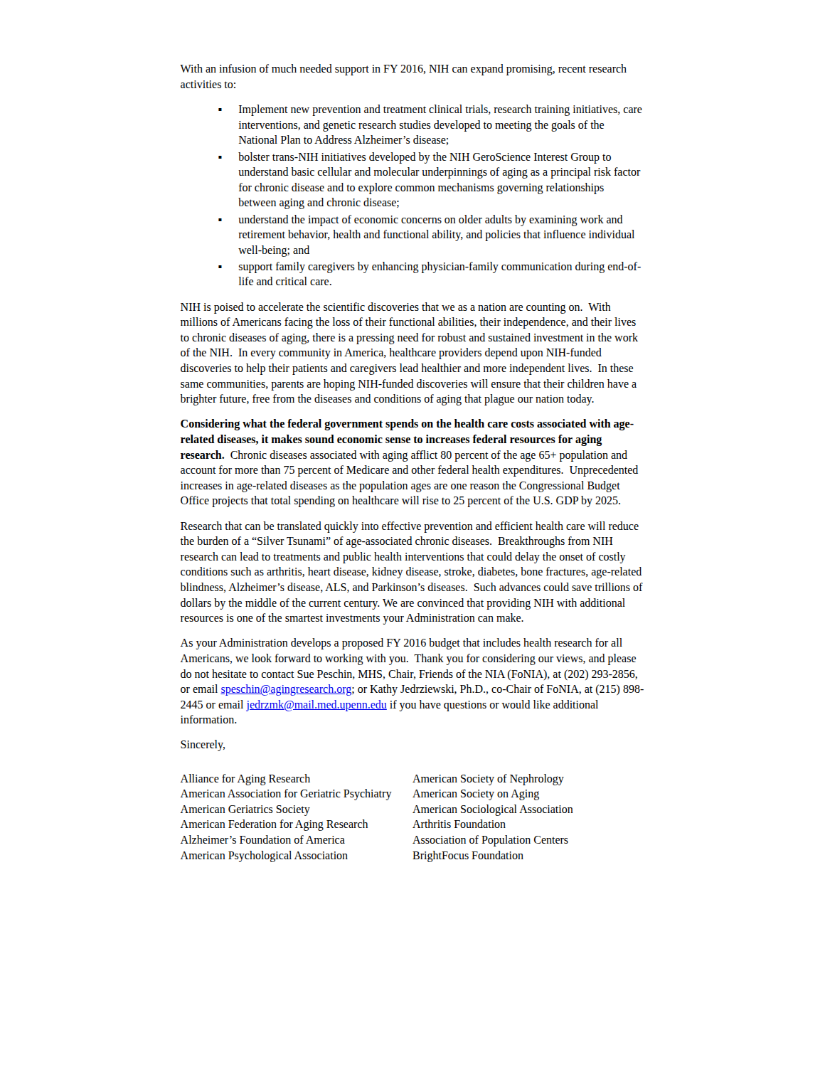With an infusion of much needed support in FY 2016, NIH can expand promising, recent research activities to:
Implement new prevention and treatment clinical trials, research training initiatives, care interventions, and genetic research studies developed to meeting the goals of the National Plan to Address Alzheimer’s disease;
bolster trans-NIH initiatives developed by the NIH GeroScience Interest Group to understand basic cellular and molecular underpinnings of aging as a principal risk factor for chronic disease and to explore common mechanisms governing relationships between aging and chronic disease;
understand the impact of economic concerns on older adults by examining work and retirement behavior, health and functional ability, and policies that influence individual well-being; and
support family caregivers by enhancing physician-family communication during end-of-life and critical care.
NIH is poised to accelerate the scientific discoveries that we as a nation are counting on. With millions of Americans facing the loss of their functional abilities, their independence, and their lives to chronic diseases of aging, there is a pressing need for robust and sustained investment in the work of the NIH. In every community in America, healthcare providers depend upon NIH-funded discoveries to help their patients and caregivers lead healthier and more independent lives. In these same communities, parents are hoping NIH-funded discoveries will ensure that their children have a brighter future, free from the diseases and conditions of aging that plague our nation today.
Considering what the federal government spends on the health care costs associated with age-related diseases, it makes sound economic sense to increases federal resources for aging research. Chronic diseases associated with aging afflict 80 percent of the age 65+ population and account for more than 75 percent of Medicare and other federal health expenditures. Unprecedented increases in age-related diseases as the population ages are one reason the Congressional Budget Office projects that total spending on healthcare will rise to 25 percent of the U.S. GDP by 2025.
Research that can be translated quickly into effective prevention and efficient health care will reduce the burden of a “Silver Tsunami” of age-associated chronic diseases. Breakthroughs from NIH research can lead to treatments and public health interventions that could delay the onset of costly conditions such as arthritis, heart disease, kidney disease, stroke, diabetes, bone fractures, age-related blindness, Alzheimer’s disease, ALS, and Parkinson’s diseases. Such advances could save trillions of dollars by the middle of the current century. We are convinced that providing NIH with additional resources is one of the smartest investments your Administration can make.
As your Administration develops a proposed FY 2016 budget that includes health research for all Americans, we look forward to working with you. Thank you for considering our views, and please do not hesitate to contact Sue Peschin, MHS, Chair, Friends of the NIA (FoNIA), at (202) 293-2856, or email speschin@agingresearch.org; or Kathy Jedrziewski, Ph.D., co-Chair of FoNIA, at (215) 898-2445 or email jedrzmk@mail.med.upenn.edu if you have questions or would like additional information.
Sincerely,
| Alliance for Aging Research | American Society of Nephrology |
| American Association for Geriatric Psychiatry | American Society on Aging |
| American Geriatrics Society | American Sociological Association |
| American Federation for Aging Research | Arthritis Foundation |
| Alzheimer’s Foundation of America | Association of Population Centers |
| American Psychological Association | BrightFocus Foundation |